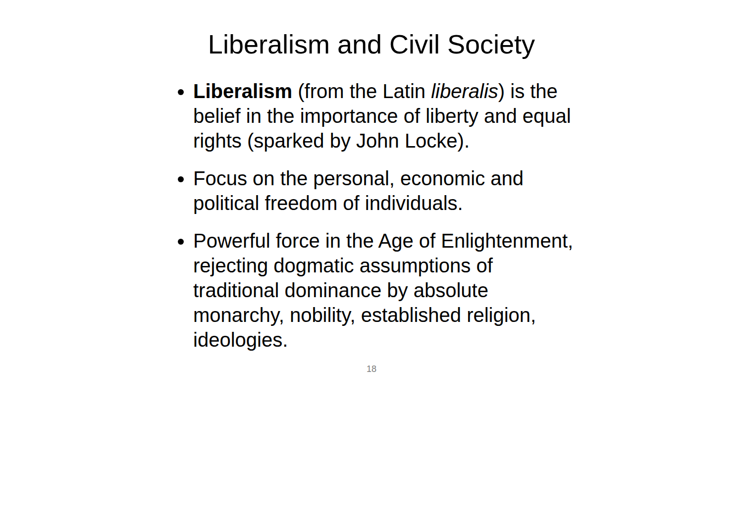Liberalism and Civil Society
Liberalism (from the Latin liberalis) is the belief in the importance of liberty and equal rights (sparked by John Locke).
Focus on the personal, economic and political freedom of individuals.
Powerful force in the Age of Enlightenment, rejecting dogmatic assumptions of traditional dominance by absolute monarchy, nobility, established religion, ideologies.
18